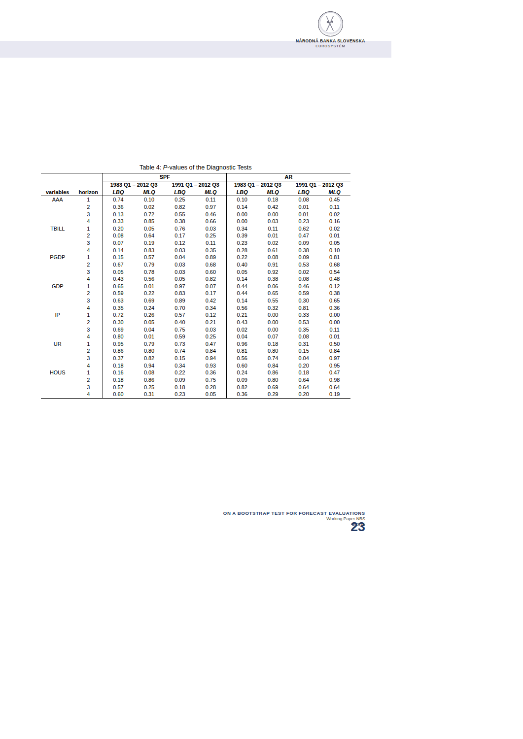NÁRODNÁ BANKA SLOVENSKA
EUROSYSTÉM
Table 4: P-values of the Diagnostic Tests
| | | SPF | AR |
| --- | --- | --- | --- |
| | | 1983 Q1 – 2012 Q3 | 1991 Q1 – 2012 Q3 | 1983 Q1 – 2012 Q3 | 1991 Q1 – 2012 Q3 |
| variables | horizon | LBQ | MLQ | LBQ | MLQ | LBQ | MLQ | LBQ | MLQ |
| AAA | 1 | 0.74 | 0.10 | 0.25 | 0.11 | 0.10 | 0.18 | 0.08 | 0.45 |
| | 2 | 0.36 | 0.02 | 0.82 | 0.97 | 0.14 | 0.42 | 0.01 | 0.11 |
| | 3 | 0.13 | 0.72 | 0.55 | 0.46 | 0.00 | 0.00 | 0.01 | 0.02 |
| | 4 | 0.33 | 0.85 | 0.38 | 0.66 | 0.00 | 0.03 | 0.23 | 0.16 |
| TBILL | 1 | 0.20 | 0.05 | 0.76 | 0.03 | 0.34 | 0.11 | 0.62 | 0.02 |
| | 2 | 0.08 | 0.64 | 0.17 | 0.25 | 0.39 | 0.01 | 0.47 | 0.01 |
| | 3 | 0.07 | 0.19 | 0.12 | 0.11 | 0.23 | 0.02 | 0.09 | 0.05 |
| | 4 | 0.14 | 0.83 | 0.03 | 0.35 | 0.28 | 0.61 | 0.38 | 0.10 |
| PGDP | 1 | 0.15 | 0.57 | 0.04 | 0.89 | 0.22 | 0.08 | 0.09 | 0.81 |
| | 2 | 0.67 | 0.79 | 0.03 | 0.68 | 0.40 | 0.91 | 0.53 | 0.68 |
| | 3 | 0.05 | 0.78 | 0.03 | 0.60 | 0.05 | 0.92 | 0.02 | 0.54 |
| | 4 | 0.43 | 0.56 | 0.05 | 0.82 | 0.14 | 0.38 | 0.08 | 0.48 |
| GDP | 1 | 0.65 | 0.01 | 0.97 | 0.07 | 0.44 | 0.06 | 0.46 | 0.12 |
| | 2 | 0.59 | 0.22 | 0.83 | 0.17 | 0.44 | 0.65 | 0.59 | 0.38 |
| | 3 | 0.63 | 0.69 | 0.89 | 0.42 | 0.14 | 0.55 | 0.30 | 0.65 |
| | 4 | 0.35 | 0.24 | 0.70 | 0.34 | 0.56 | 0.32 | 0.81 | 0.36 |
| IP | 1 | 0.72 | 0.26 | 0.57 | 0.12 | 0.21 | 0.00 | 0.33 | 0.00 |
| | 2 | 0.30 | 0.05 | 0.40 | 0.21 | 0.43 | 0.00 | 0.53 | 0.00 |
| | 3 | 0.69 | 0.04 | 0.75 | 0.03 | 0.02 | 0.00 | 0.35 | 0.11 |
| | 4 | 0.80 | 0.01 | 0.59 | 0.25 | 0.04 | 0.07 | 0.08 | 0.01 |
| UR | 1 | 0.95 | 0.79 | 0.73 | 0.47 | 0.96 | 0.18 | 0.31 | 0.50 |
| | 2 | 0.86 | 0.80 | 0.74 | 0.84 | 0.81 | 0.80 | 0.15 | 0.84 |
| | 3 | 0.37 | 0.82 | 0.15 | 0.94 | 0.56 | 0.74 | 0.04 | 0.97 |
| | 4 | 0.18 | 0.94 | 0.34 | 0.93 | 0.60 | 0.84 | 0.20 | 0.95 |
| HOUS | 1 | 0.16 | 0.08 | 0.22 | 0.36 | 0.24 | 0.86 | 0.18 | 0.47 |
| | 2 | 0.18 | 0.86 | 0.09 | 0.75 | 0.09 | 0.80 | 0.64 | 0.98 |
| | 3 | 0.57 | 0.25 | 0.18 | 0.28 | 0.82 | 0.69 | 0.64 | 0.64 |
| | 4 | 0.60 | 0.31 | 0.23 | 0.05 | 0.36 | 0.29 | 0.20 | 0.19 |
On a Bootstrap Test for Forecast Evaluations
Working Paper NBS
5/2015
23